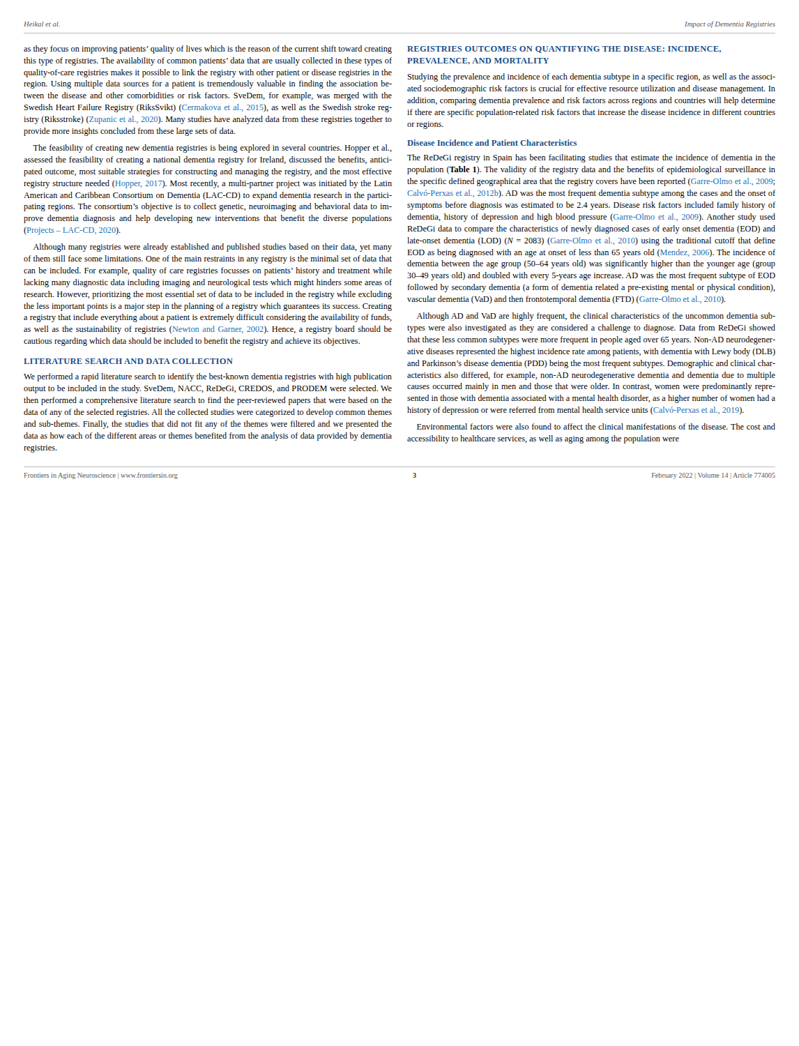Heikal et al.
Impact of Dementia Registries
as they focus on improving patients’ quality of lives which is the reason of the current shift toward creating this type of registries. The availability of common patients’ data that are usually collected in these types of quality-of-care registries makes it possible to link the registry with other patient or disease registries in the region. Using multiple data sources for a patient is tremendously valuable in finding the association between the disease and other comorbidities or risk factors. SveDem, for example, was merged with the Swedish Heart Failure Registry (RiksSvikt) (Cermakova et al., 2015), as well as the Swedish stroke registry (Riksstroke) (Zupanic et al., 2020). Many studies have analyzed data from these registries together to provide more insights concluded from these large sets of data.
The feasibility of creating new dementia registries is being explored in several countries. Hopper et al., assessed the feasibility of creating a national dementia registry for Ireland, discussed the benefits, anticipated outcome, most suitable strategies for constructing and managing the registry, and the most effective registry structure needed (Hopper, 2017). Most recently, a multi-partner project was initiated by the Latin American and Caribbean Consortium on Dementia (LAC-CD) to expand dementia research in the participating regions. The consortium’s objective is to collect genetic, neuroimaging and behavioral data to improve dementia diagnosis and help developing new interventions that benefit the diverse populations (Projects – LAC-CD, 2020).
Although many registries were already established and published studies based on their data, yet many of them still face some limitations. One of the main restraints in any registry is the minimal set of data that can be included. For example, quality of care registries focusses on patients’ history and treatment while lacking many diagnostic data including imaging and neurological tests which might hinders some areas of research. However, prioritizing the most essential set of data to be included in the registry while excluding the less important points is a major step in the planning of a registry which guarantees its success. Creating a registry that include everything about a patient is extremely difficult considering the availability of funds, as well as the sustainability of registries (Newton and Garner, 2002). Hence, a registry board should be cautious regarding which data should be included to benefit the registry and achieve its objectives.
Literature Search and Data Collection
We performed a rapid literature search to identify the best-known dementia registries with high publication output to be included in the study. SveDem, NACC, ReDeGi, CREDOS, and PRODEM were selected. We then performed a comprehensive literature search to find the peer-reviewed papers that were based on the data of any of the selected registries. All the collected studies were categorized to develop common themes and sub-themes. Finally, the studies that did not fit any of the themes were filtered and we presented the data as how each of the different areas or themes benefited from the analysis of data provided by dementia registries.
Registries Outcomes on Quantifying the Disease: Incidence, Prevalence, and Mortality
Studying the prevalence and incidence of each dementia subtype in a specific region, as well as the associated sociodemographic risk factors is crucial for effective resource utilization and disease management. In addition, comparing dementia prevalence and risk factors across regions and countries will help determine if there are specific population-related risk factors that increase the disease incidence in different countries or regions.
Disease Incidence and Patient Characteristics
The ReDeGi registry in Spain has been facilitating studies that estimate the incidence of dementia in the population (Table 1). The validity of the registry data and the benefits of epidemiological surveillance in the specific defined geographical area that the registry covers have been reported (Garre-Olmo et al., 2009; Calvó-Perxas et al., 2012b). AD was the most frequent dementia subtype among the cases and the onset of symptoms before diagnosis was estimated to be 2.4 years. Disease risk factors included family history of dementia, history of depression and high blood pressure (Garre-Olmo et al., 2009). Another study used ReDeGi data to compare the characteristics of newly diagnosed cases of early onset dementia (EOD) and late-onset dementia (LOD) (N = 2083) (Garre-Olmo et al., 2010) using the traditional cutoff that define EOD as being diagnosed with an age at onset of less than 65 years old (Mendez, 2006). The incidence of dementia between the age group (50–64 years old) was significantly higher than the younger age (group 30–49 years old) and doubled with every 5-years age increase. AD was the most frequent subtype of EOD followed by secondary dementia (a form of dementia related a pre-existing mental or physical condition), vascular dementia (VaD) and then frontotemporal dementia (FTD) (Garre-Olmo et al., 2010).
Although AD and VaD are highly frequent, the clinical characteristics of the uncommon dementia subtypes were also investigated as they are considered a challenge to diagnose. Data from ReDeGi showed that these less common subtypes were more frequent in people aged over 65 years. Non-AD neurodegenerative diseases represented the highest incidence rate among patients, with dementia with Lewy body (DLB) and Parkinson’s disease dementia (PDD) being the most frequent subtypes. Demographic and clinical characteristics also differed, for example, non-AD neurodegenerative dementia and dementia due to multiple causes occurred mainly in men and those that were older. In contrast, women were predominantly represented in those with dementia associated with a mental health disorder, as a higher number of women had a history of depression or were referred from mental health service units (Calvó-Perxas et al., 2019).
Environmental factors were also found to affect the clinical manifestations of the disease. The cost and accessibility to healthcare services, as well as aging among the population were
Frontiers in Aging Neuroscience | www.frontiersin.org
3
February 2022 | Volume 14 | Article 774005